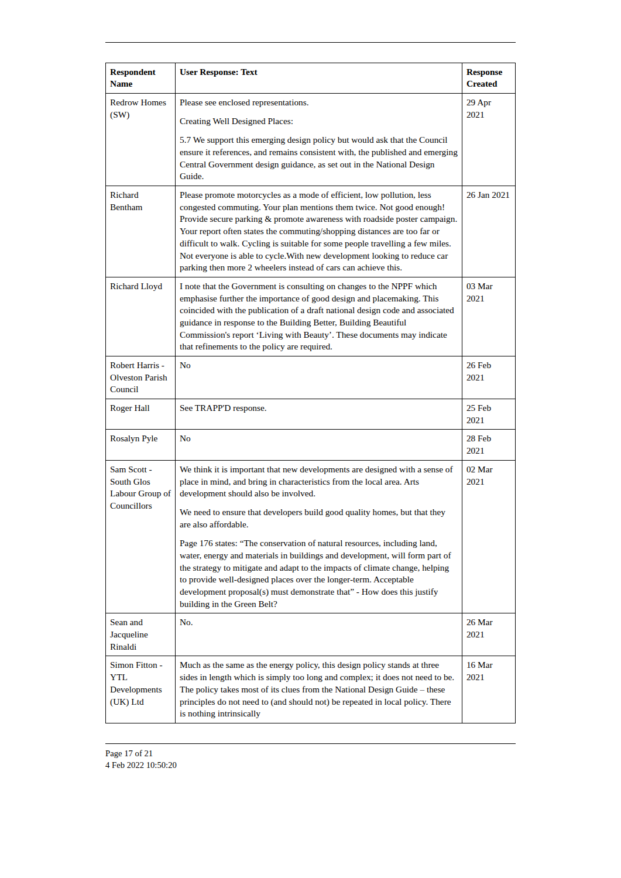| Respondent Name | User Response: Text | Response Created |
| --- | --- | --- |
| Redrow Homes (SW) | Please see enclosed representations. Creating Well Designed Places: 5.7 We support this emerging design policy but would ask that the Council ensure it references, and remains consistent with, the published and emerging Central Government design guidance, as set out in the National Design Guide. | 29 Apr 2021 |
| Richard Bentham | Please promote motorcycles as a mode of efficient, low pollution, less congested commuting. Your plan mentions them twice. Not good enough! Provide secure parking & promote awareness with roadside poster campaign. Your report often states the commuting/shopping distances are too far or difficult to walk. Cycling is suitable for some people travelling a few miles. Not everyone is able to cycle.With new development looking to reduce car parking then more 2 wheelers instead of cars can achieve this. | 26 Jan 2021 |
| Richard Lloyd | I note that the Government is consulting on changes to the NPPF which emphasise further the importance of good design and placemaking. This coincided with the publication of a draft national design code and associated guidance in response to the Building Better, Building Beautiful Commission's report ‘Living with Beauty’. These documents may indicate that refinements to the policy are required. | 03 Mar 2021 |
| Robert Harris - Olveston Parish Council | No | 26 Feb 2021 |
| Roger Hall | See TRAPP'D response. | 25 Feb 2021 |
| Rosalyn Pyle | No | 28 Feb 2021 |
| Sam Scott - South Glos Labour Group of Councillors | We think it is important that new developments are designed with a sense of place in mind, and bring in characteristics from the local area. Arts development should also be involved. We need to ensure that developers build good quality homes, but that they are also affordable. Page 176 states: “The conservation of natural resources, including land, water, energy and materials in buildings and development, will form part of the strategy to mitigate and adapt to the impacts of climate change, helping to provide well-designed places over the longer-term. Acceptable development proposal(s) must demonstrate that” - How does this justify building in the Green Belt? | 02 Mar 2021 |
| Sean and Jacqueline Rinaldi | No. | 26 Mar 2021 |
| Simon Fitton - YTL Developments (UK) Ltd | Much as the same as the energy policy, this design policy stands at three sides in length which is simply too long and complex; it does not need to be. The policy takes most of its clues from the National Design Guide – these principles do not need to (and should not) be repeated in local policy. There is nothing intrinsically | 16 Mar 2021 |
Page 17 of 21
4 Feb 2022 10:50:20